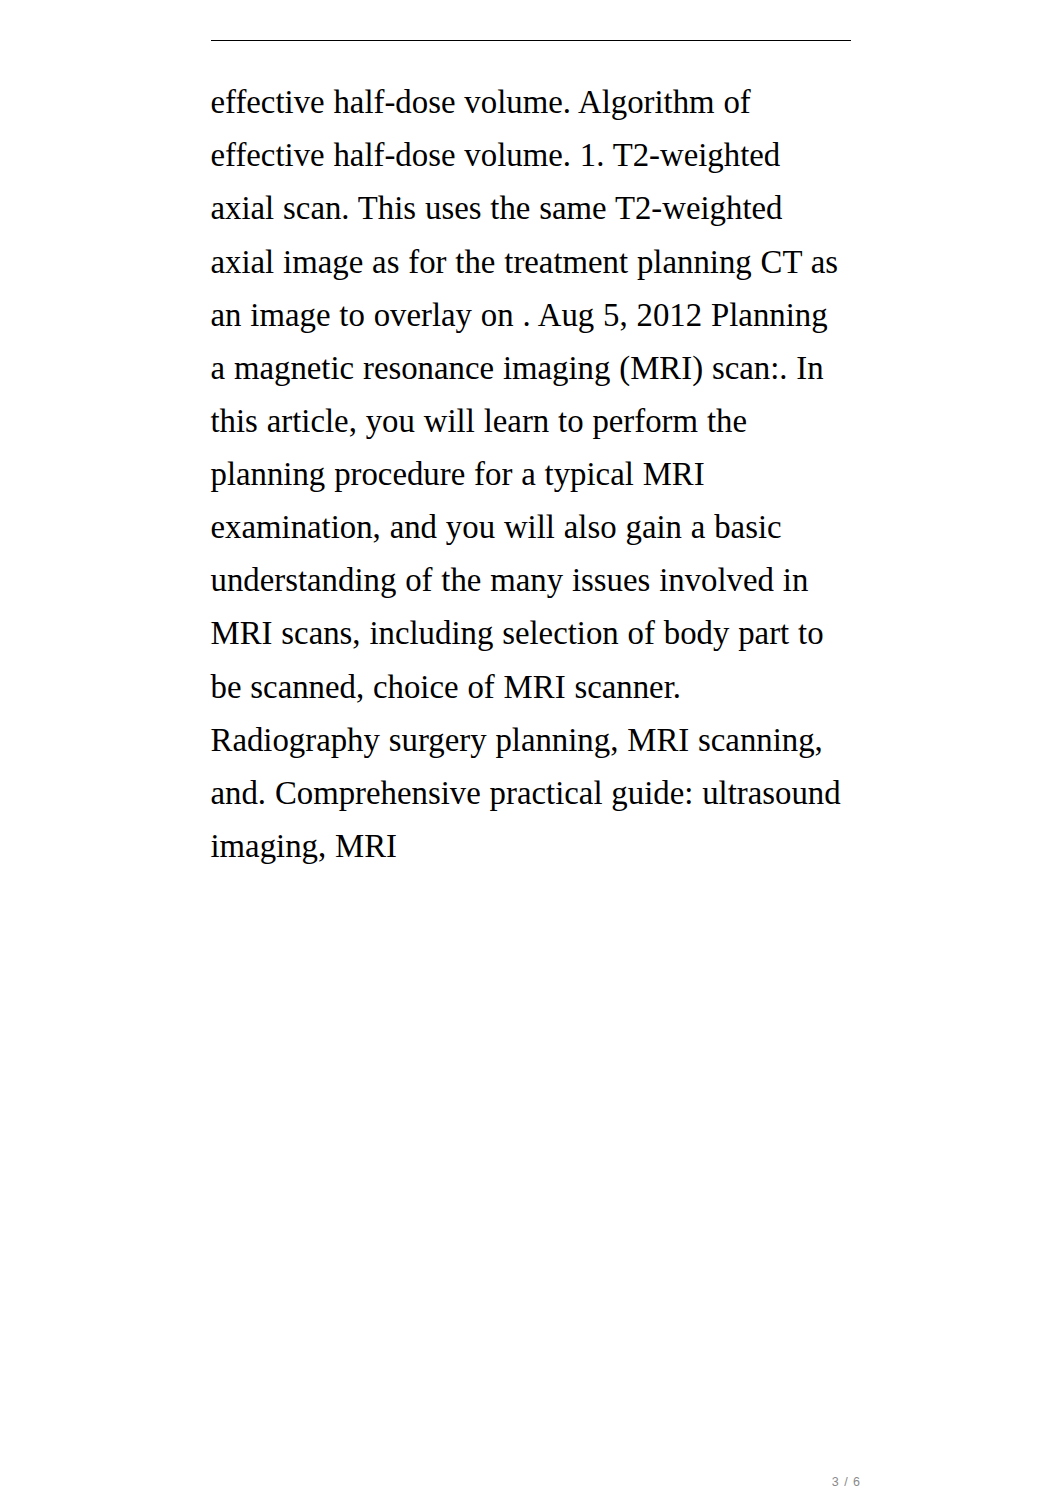effective half-dose volume. Algorithm of effective half-dose volume. 1. T2-weighted axial scan. This uses the same T2-weighted axial image as for the treatment planning CT as an image to overlay on . Aug 5, 2012 Planning a magnetic resonance imaging (MRI) scan:. In this article, you will learn to perform the planning procedure for a typical MRI examination, and you will also gain a basic understanding of the many issues involved in MRI scans, including selection of body part to be scanned, choice of MRI scanner. Radiography surgery planning, MRI scanning, and. Comprehensive practical guide: ultrasound imaging, MRI
3 / 6